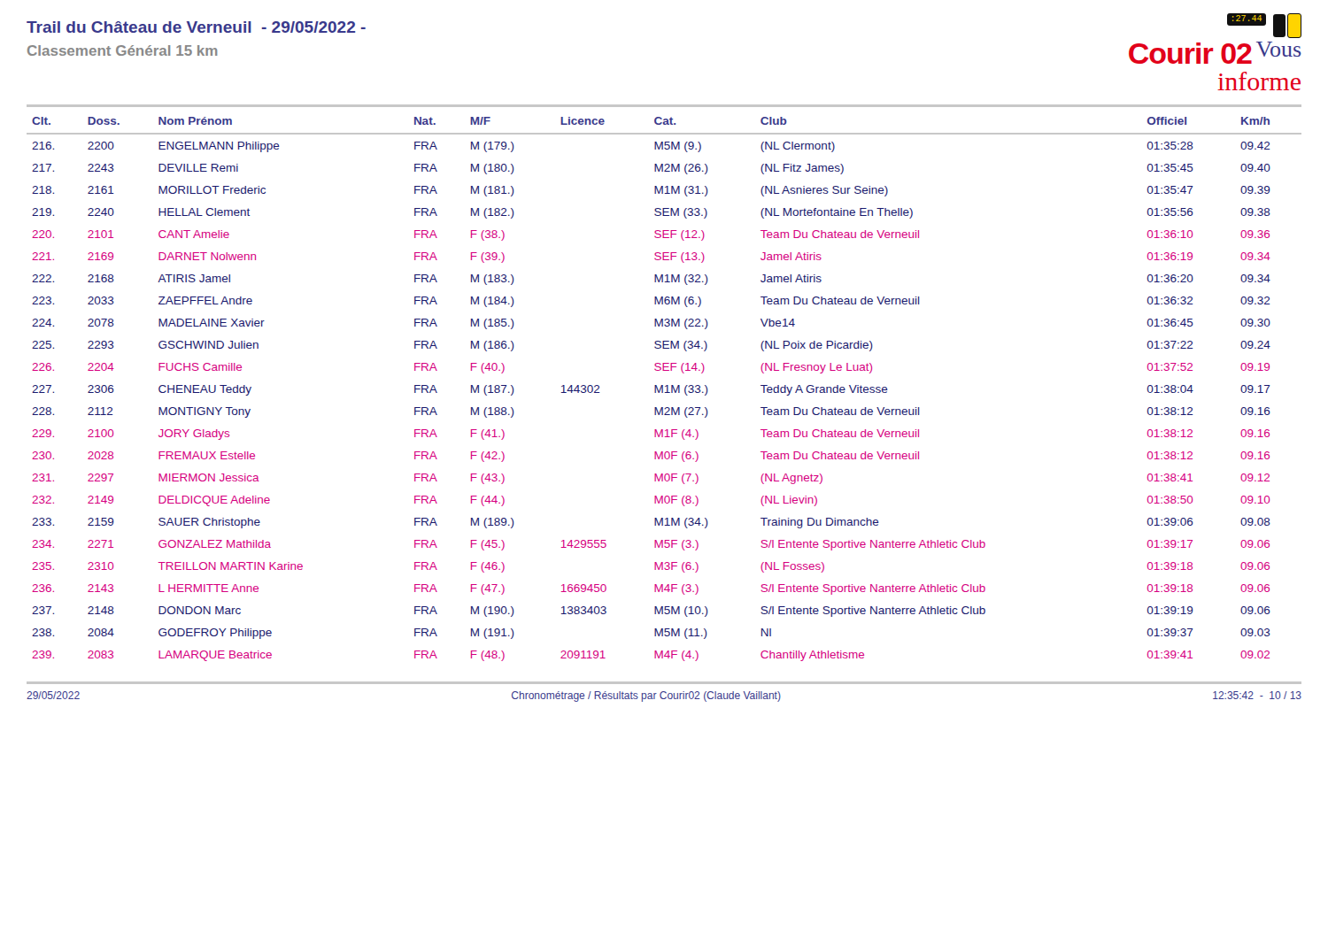Trail du Château de Verneuil - 29/05/2022 -
Classement Général 15 km
:27.44
Courir 02 Vous informe
| Clt. | Doss. | Nom Prénom | Nat. | M/F | Licence | Cat. | Club | Officiel | Km/h |
| --- | --- | --- | --- | --- | --- | --- | --- | --- | --- |
| 216. | 2200 | ENGELMANN Philippe | FRA | M (179.) | | M5M (9.) | (NL Clermont) | 01:35:28 | 09.42 |
| 217. | 2243 | DEVILLE Remi | FRA | M (180.) | | M2M (26.) | (NL Fitz James) | 01:35:45 | 09.40 |
| 218. | 2161 | MORILLOT Frederic | FRA | M (181.) | | M1M (31.) | (NL Asnieres Sur Seine) | 01:35:47 | 09.39 |
| 219. | 2240 | HELLAL Clement | FRA | M (182.) | | SEM (33.) | (NL Mortefontaine En Thelle) | 01:35:56 | 09.38 |
| 220. | 2101 | CANT Amelie | FRA | F (38.) | | SEF (12.) | Team Du Chateau de Verneuil | 01:36:10 | 09.36 |
| 221. | 2169 | DARNET Nolwenn | FRA | F (39.) | | SEF (13.) | Jamel Atiris | 01:36:19 | 09.34 |
| 222. | 2168 | ATIRIS Jamel | FRA | M (183.) | | M1M (32.) | Jamel Atiris | 01:36:20 | 09.34 |
| 223. | 2033 | ZAEPFFEL Andre | FRA | M (184.) | | M6M (6.) | Team Du Chateau de Verneuil | 01:36:32 | 09.32 |
| 224. | 2078 | MADELAINE Xavier | FRA | M (185.) | | M3M (22.) | Vbe14 | 01:36:45 | 09.30 |
| 225. | 2293 | GSCHWIND Julien | FRA | M (186.) | | SEM (34.) | (NL Poix de Picardie) | 01:37:22 | 09.24 |
| 226. | 2204 | FUCHS Camille | FRA | F (40.) | | SEF (14.) | (NL Fresnoy Le Luat) | 01:37:52 | 09.19 |
| 227. | 2306 | CHENEAU Teddy | FRA | M (187.) | 144302 | M1M (33.) | Teddy A Grande Vitesse | 01:38:04 | 09.17 |
| 228. | 2112 | MONTIGNY Tony | FRA | M (188.) | | M2M (27.) | Team Du Chateau de Verneuil | 01:38:12 | 09.16 |
| 229. | 2100 | JORY Gladys | FRA | F (41.) | | M1F (4.) | Team Du Chateau de Verneuil | 01:38:12 | 09.16 |
| 230. | 2028 | FREMAUX Estelle | FRA | F (42.) | | M0F (6.) | Team Du Chateau de Verneuil | 01:38:12 | 09.16 |
| 231. | 2297 | MIERMON Jessica | FRA | F (43.) | | M0F (7.) | (NL Agnetz) | 01:38:41 | 09.12 |
| 232. | 2149 | DELDICQUE Adeline | FRA | F (44.) | | M0F (8.) | (NL Lievin) | 01:38:50 | 09.10 |
| 233. | 2159 | SAUER Christophe | FRA | M (189.) | | M1M (34.) | Training Du Dimanche | 01:39:06 | 09.08 |
| 234. | 2271 | GONZALEZ Mathilda | FRA | F (45.) | 1429555 | M5F (3.) | S/l Entente Sportive Nanterre Athletic Club | 01:39:17 | 09.06 |
| 235. | 2310 | TREILLON MARTIN Karine | FRA | F (46.) | | M3F (6.) | (NL Fosses) | 01:39:18 | 09.06 |
| 236. | 2143 | L HERMITTE Anne | FRA | F (47.) | 1669450 | M4F (3.) | S/l Entente Sportive Nanterre Athletic Club | 01:39:18 | 09.06 |
| 237. | 2148 | DONDON Marc | FRA | M (190.) | 1383403 | M5M (10.) | S/l Entente Sportive Nanterre Athletic Club | 01:39:19 | 09.06 |
| 238. | 2084 | GODEFROY Philippe | FRA | M (191.) | | M5M (11.) | Nl | 01:39:37 | 09.03 |
| 239. | 2083 | LAMARQUE Beatrice | FRA | F (48.) | 2091191 | M4F (4.) | Chantilly Athletisme | 01:39:41 | 09.02 |
29/05/2022
Chronométrage / Résultats par Courir02 (Claude Vaillant)
12:35:42 - 10 / 13